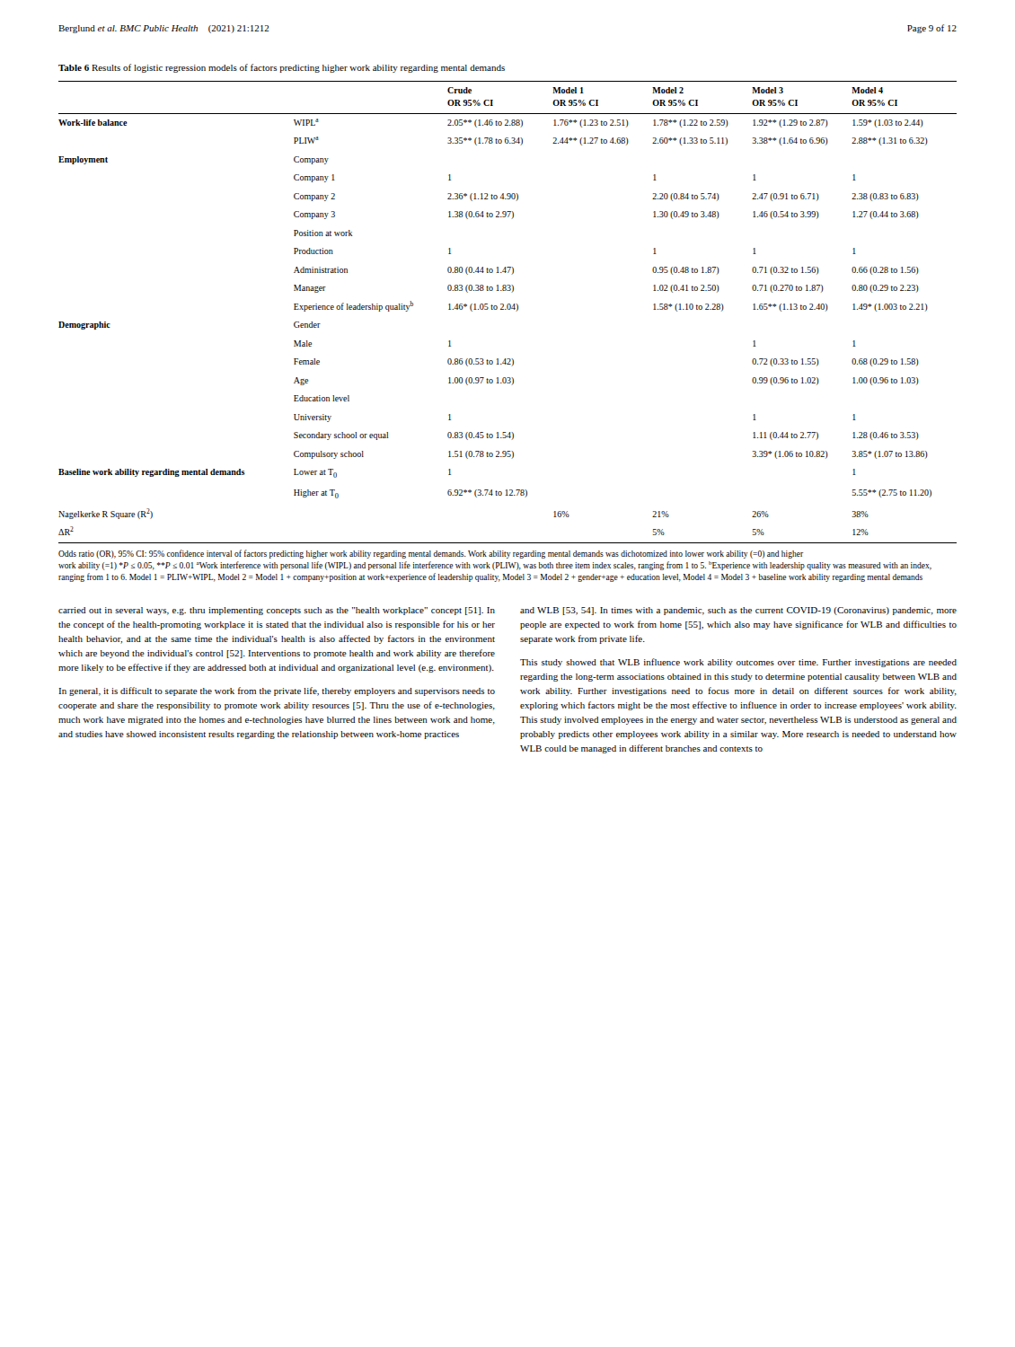Berglund et al. BMC Public Health (2021) 21:1212
Page 9 of 12
Table 6 Results of logistic regression models of factors predicting higher work ability regarding mental demands
| | | Crude OR 95% CI | Model 1 OR 95% CI | Model 2 OR 95% CI | Model 3 OR 95% CI | Model 4 OR 95% CI |
| --- | --- | --- | --- | --- | --- | --- |
| Work-life balance | WIPL a | 2.05** (1.46 to 2.88) | 1.76** (1.23 to 2.51) | 1.78** (1.22 to 2.59) | 1.92** (1.29 to 2.87) | 1.59* (1.03 to 2.44) |
| | PLIW a | 3.35** (1.78 to 6.34) | 2.44** (1.27 to 4.68) | 2.60** (1.33 to 5.11) | 3.38** (1.64 to 6.96) | 2.88** (1.31 to 6.32) |
| Employment | Company | | | | | |
| | Company 1 | 1 | | 1 | 1 | 1 |
| | Company 2 | 2.36* (1.12 to 4.90) | | 2.20 (0.84 to 5.74) | 2.47 (0.91 to 6.71) | 2.38 (0.83 to 6.83) |
| | Company 3 | 1.38 (0.64 to 2.97) | | 1.30 (0.49 to 3.48) | 1.46 (0.54 to 3.99) | 1.27 (0.44 to 3.68) |
| | Position at work | | | | | |
| | Production | 1 | | 1 | 1 | 1 |
| | Administration | 0.80 (0.44 to 1.47) | | 0.95 (0.48 to 1.87) | 0.71 (0.32 to 1.56) | 0.66 (0.28 to 1.56) |
| | Manager | 0.83 (0.38 to 1.83) | | 1.02 (0.41 to 2.50) | 0.71 (0.270 to 1.87) | 0.80 (0.29 to 2.23) |
| | Experience of leadership quality b | 1.46* (1.05 to 2.04) | | 1.58* (1.10 to 2.28) | 1.65** (1.13 to 2.40) | 1.49* (1.003 to 2.21) |
| Demographic | Gender | | | | | |
| | Male | 1 | | | 1 | 1 |
| | Female | 0.86 (0.53 to 1.42) | | | 0.72 (0.33 to 1.55) | 0.68 (0.29 to 1.58) |
| | Age | 1.00 (0.97 to 1.03) | | | 0.99 (0.96 to 1.02) | 1.00 (0.96 to 1.03) |
| | Education level | | | | | |
| | University | 1 | | | 1 | 1 |
| | Secondary school or equal | 0.83 (0.45 to 1.54) | | | 1.11 (0.44 to 2.77) | 1.28 (0.46 to 3.53) |
| | Compulsory school | 1.51 (0.78 to 2.95) | | | 3.39* (1.06 to 10.82) | 3.85* (1.07 to 13.86) |
| Baseline work ability regarding mental demands | Lower at T 0 | 1 | | | | 1 |
| Higher at T 0 | 6.92** (3.74 to 12.78) | | | | 5.55** (2.75 to 11.20) |
| Nagelkerke R Square (R 2 ) | | 16% | 21% | 26% | 38% |
| ΔR 2 | | | 5% | 5% | 12% |
Odds ratio (OR), 95% CI: 95% confidence interval of factors predicting higher work ability regarding mental demands. Work ability regarding mental demands was dichotomized into lower work ability (=0) and higher
work ability (=1) *P ≤ 0.05, **P ≤ 0.01 aWork interference with personal life (WIPL) and personal life interference with work (PLIW), was both three item index scales, ranging from 1 to 5. bExperience with leadership quality was measured with an index, ranging from 1 to 6. Model 1 = PLIW+WIPL, Model 2 = Model 1 + company+position at work+experience of leadership quality, Model 3 = Model 2 + gender+age + education level, Model 4 = Model 3 + baseline work ability regarding mental demands
carried out in several ways, e.g. thru implementing concepts such as the "health workplace" concept [51]. In the concept of the health-promoting workplace it is stated that the individual also is responsible for his or her health behavior, and at the same time the individual's health is also affected by factors in the environment which are beyond the individual's control [52]. Interventions to promote health and work ability are therefore more likely to be effective if they are addressed both at individual and organizational level (e.g. environment).
In general, it is difficult to separate the work from the private life, thereby employers and supervisors needs to cooperate and share the responsibility to promote work ability resources [5]. Thru the use of e-technologies, much work have migrated into the homes and e-technologies have blurred the lines between work and home, and studies have showed inconsistent results regarding the relationship between work-home practices
and WLB [53, 54]. In times with a pandemic, such as the current COVID-19 (Coronavirus) pandemic, more people are expected to work from home [55], which also may have significance for WLB and difficulties to separate work from private life.
This study showed that WLB influence work ability outcomes over time. Further investigations are needed regarding the long-term associations obtained in this study to determine potential causality between WLB and work ability. Further investigations need to focus more in detail on different sources for work ability, exploring which factors might be the most effective to influence in order to increase employees' work ability. This study involved employees in the energy and water sector, nevertheless WLB is understood as general and probably predicts other employees work ability in a similar way. More research is needed to understand how WLB could be managed in different branches and contexts to